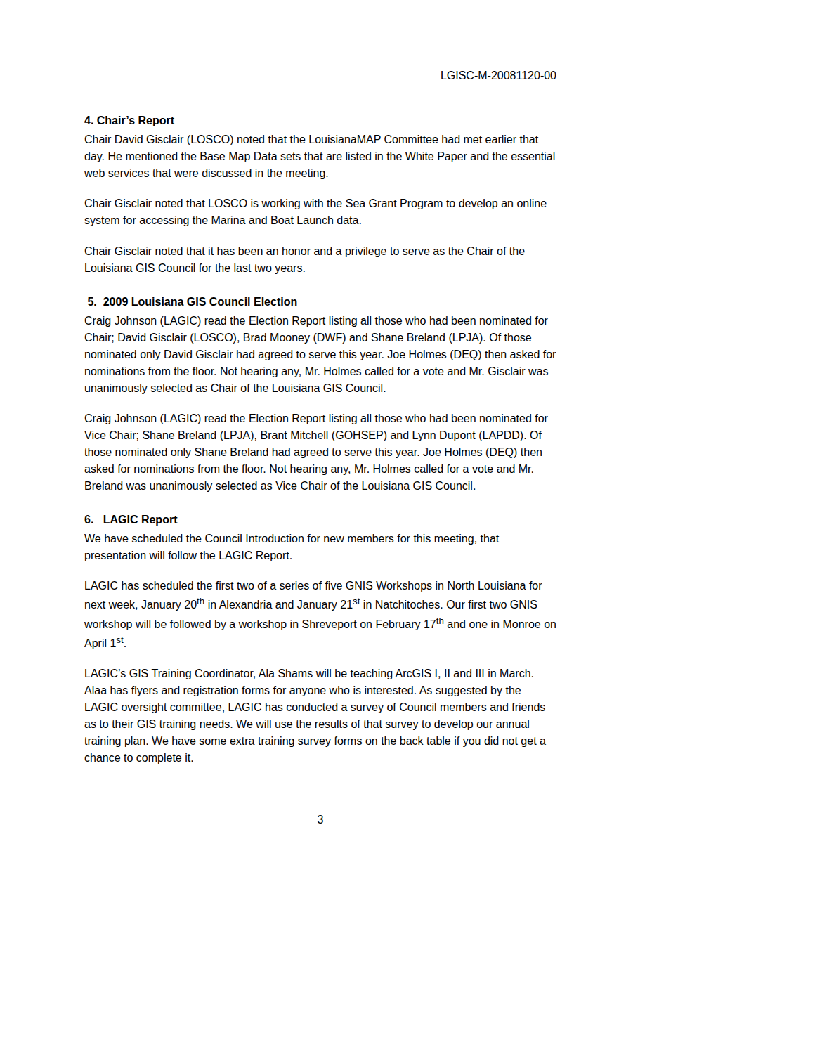LGISC-M-20081120-00
4. Chair’s Report
Chair David Gisclair (LOSCO) noted that the LouisianaMAP Committee had met earlier that day. He mentioned the Base Map Data sets that are listed in the White Paper and the essential web services that were discussed in the meeting.
Chair Gisclair noted that LOSCO is working with the Sea Grant Program to develop an online system for accessing the Marina and Boat Launch data.
Chair Gisclair noted that it has been an honor and a privilege to serve as the Chair of the Louisiana GIS Council for the last two years.
5. 2009 Louisiana GIS Council Election
Craig Johnson (LAGIC) read the Election Report listing all those who had been nominated for Chair; David Gisclair (LOSCO), Brad Mooney (DWF) and Shane Breland (LPJA). Of those nominated only David Gisclair had agreed to serve this year. Joe Holmes (DEQ) then asked for nominations from the floor. Not hearing any, Mr. Holmes called for a vote and Mr. Gisclair was unanimously selected as Chair of the Louisiana GIS Council.
Craig Johnson (LAGIC) read the Election Report listing all those who had been nominated for Vice Chair; Shane Breland (LPJA), Brant Mitchell (GOHSEP) and Lynn Dupont (LAPDD). Of those nominated only Shane Breland had agreed to serve this year. Joe Holmes (DEQ) then asked for nominations from the floor. Not hearing any, Mr. Holmes called for a vote and Mr. Breland was unanimously selected as Vice Chair of the Louisiana GIS Council.
6. LAGIC Report
We have scheduled the Council Introduction for new members for this meeting, that presentation will follow the LAGIC Report.
LAGIC has scheduled the first two of a series of five GNIS Workshops in North Louisiana for next week, January 20th in Alexandria and January 21st in Natchitoches. Our first two GNIS workshop will be followed by a workshop in Shreveport on February 17th and one in Monroe on April 1st.
LAGIC’s GIS Training Coordinator, Ala Shams will be teaching ArcGIS I, II and III in March. Alaa has flyers and registration forms for anyone who is interested. As suggested by the LAGIC oversight committee, LAGIC has conducted a survey of Council members and friends as to their GIS training needs. We will use the results of that survey to develop our annual training plan. We have some extra training survey forms on the back table if you did not get a chance to complete it.
3